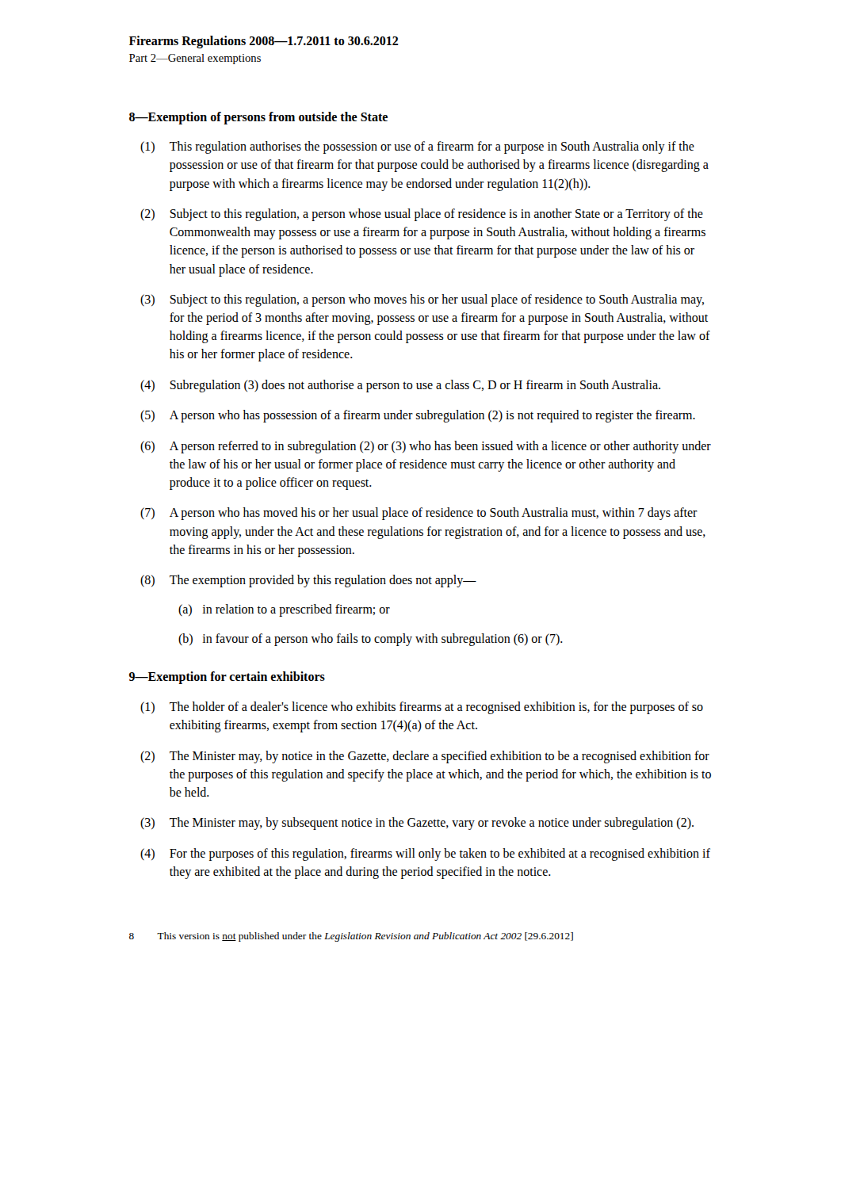Firearms Regulations 2008—1.7.2011 to 30.6.2012
Part 2—General exemptions
8—Exemption of persons from outside the State
(1) This regulation authorises the possession or use of a firearm for a purpose in South Australia only if the possession or use of that firearm for that purpose could be authorised by a firearms licence (disregarding a purpose with which a firearms licence may be endorsed under regulation 11(2)(h)).
(2) Subject to this regulation, a person whose usual place of residence is in another State or a Territory of the Commonwealth may possess or use a firearm for a purpose in South Australia, without holding a firearms licence, if the person is authorised to possess or use that firearm for that purpose under the law of his or her usual place of residence.
(3) Subject to this regulation, a person who moves his or her usual place of residence to South Australia may, for the period of 3 months after moving, possess or use a firearm for a purpose in South Australia, without holding a firearms licence, if the person could possess or use that firearm for that purpose under the law of his or her former place of residence.
(4) Subregulation (3) does not authorise a person to use a class C, D or H firearm in South Australia.
(5) A person who has possession of a firearm under subregulation (2) is not required to register the firearm.
(6) A person referred to in subregulation (2) or (3) who has been issued with a licence or other authority under the law of his or her usual or former place of residence must carry the licence or other authority and produce it to a police officer on request.
(7) A person who has moved his or her usual place of residence to South Australia must, within 7 days after moving apply, under the Act and these regulations for registration of, and for a licence to possess and use, the firearms in his or her possession.
(8) The exemption provided by this regulation does not apply—
(a) in relation to a prescribed firearm; or
(b) in favour of a person who fails to comply with subregulation (6) or (7).
9—Exemption for certain exhibitors
(1) The holder of a dealer's licence who exhibits firearms at a recognised exhibition is, for the purposes of so exhibiting firearms, exempt from section 17(4)(a) of the Act.
(2) The Minister may, by notice in the Gazette, declare a specified exhibition to be a recognised exhibition for the purposes of this regulation and specify the place at which, and the period for which, the exhibition is to be held.
(3) The Minister may, by subsequent notice in the Gazette, vary or revoke a notice under subregulation (2).
(4) For the purposes of this regulation, firearms will only be taken to be exhibited at a recognised exhibition if they are exhibited at the place and during the period specified in the notice.
8 This version is not published under the Legislation Revision and Publication Act 2002 [29.6.2012]